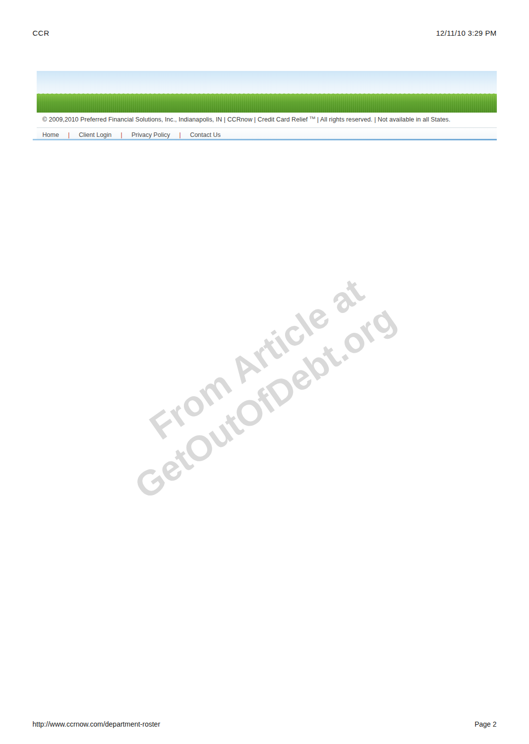CCR
12/11/10 3:29 PM
© 2009,2010 Preferred Financial Solutions, Inc., Indianapolis, IN | CCRnow | Credit Card Relief TM | All rights reserved. | Not available in all States.
Home
|
Client Login
|
Privacy Policy
|
Contact Us
From Article at GetOutOfDebt.org
http://www.ccrnow.com/department-roster
Page 2